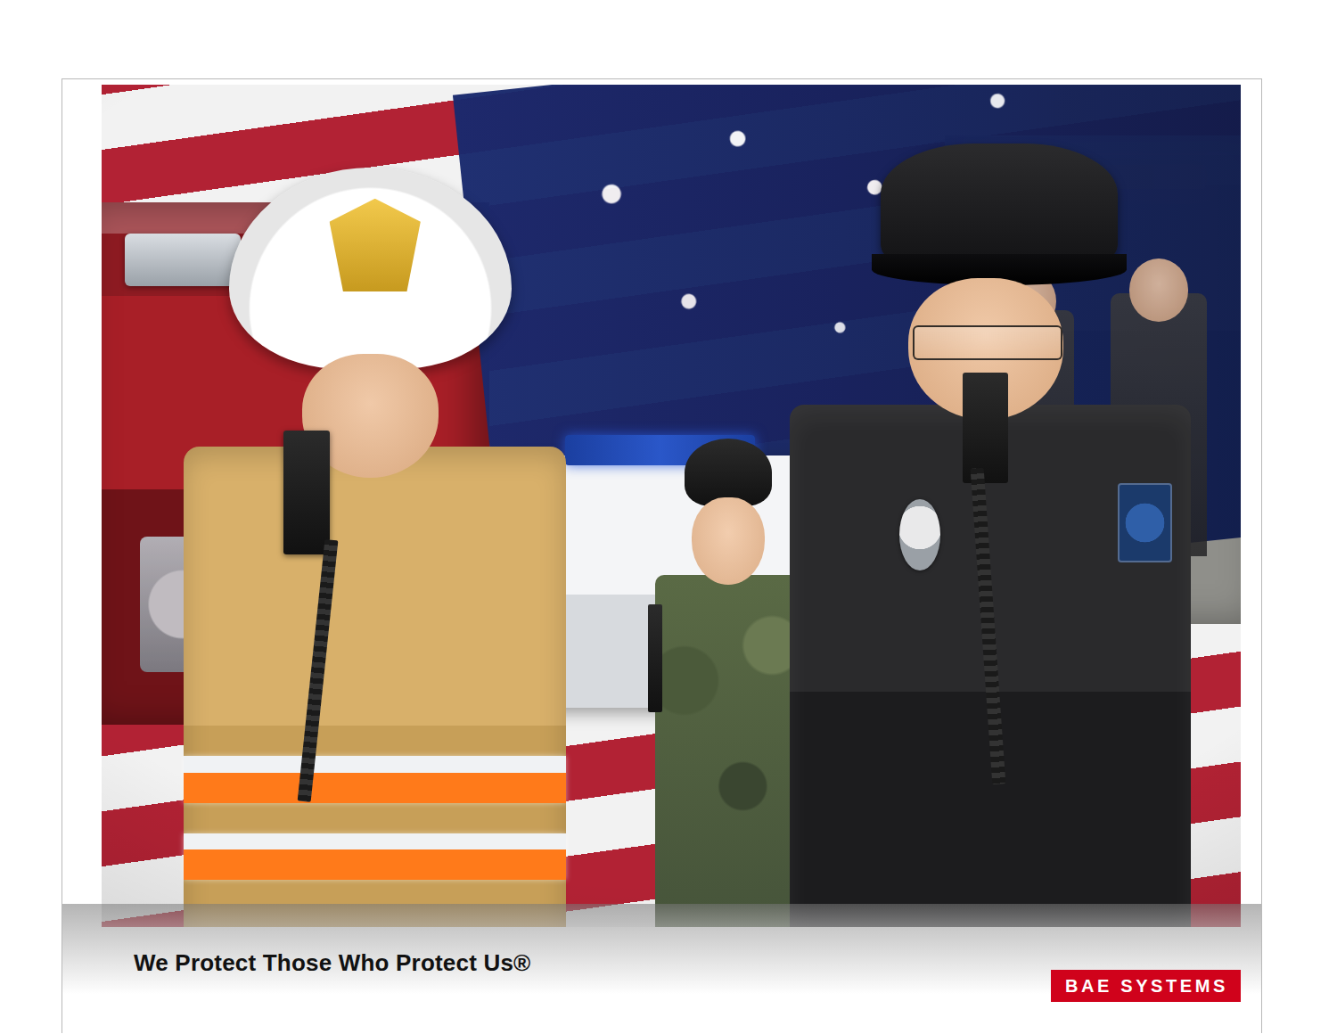We Protect Those Who Protect Us®
BAE SYSTEMS